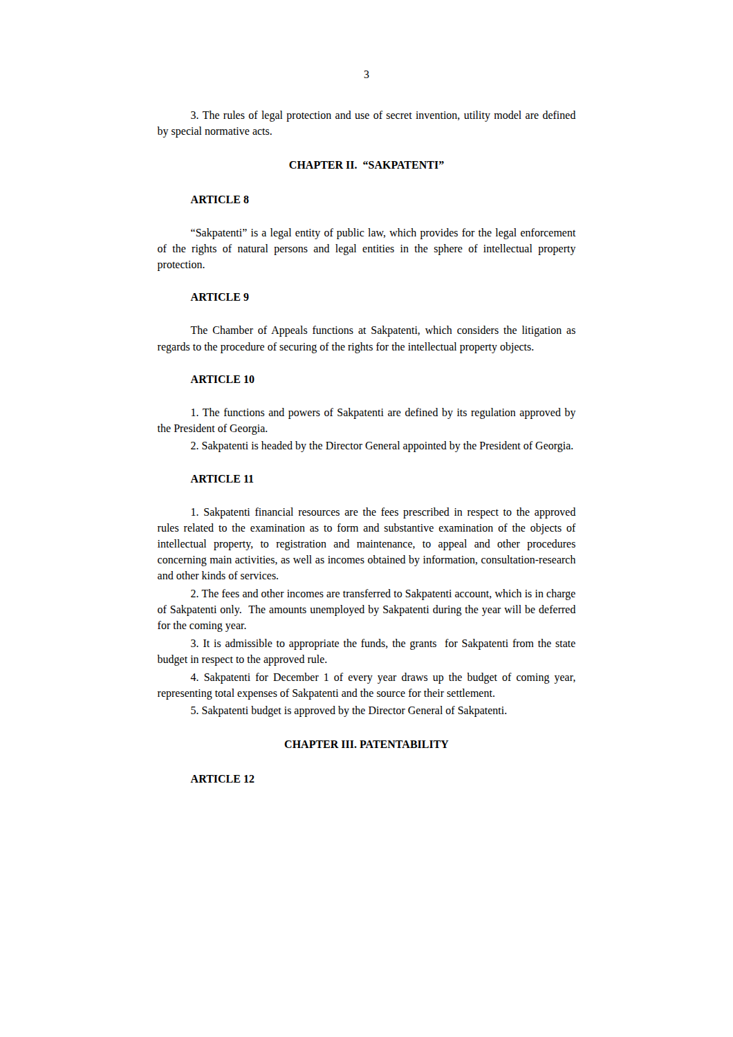3
3. The rules of legal protection and use of secret invention, utility model are defined by special normative acts.
CHAPTER II. “SAKPATENTI”
ARTICLE 8
“Sakpatenti” is a legal entity of public law, which provides for the legal enforcement of the rights of natural persons and legal entities in the sphere of intellectual property protection.
ARTICLE 9
The Chamber of Appeals functions at Sakpatenti, which considers the litigation as regards to the procedure of securing of the rights for the intellectual property objects.
ARTICLE 10
1. The functions and powers of Sakpatenti are defined by its regulation approved by the President of Georgia.
2. Sakpatenti is headed by the Director General appointed by the President of Georgia.
ARTICLE 11
1. Sakpatenti financial resources are the fees prescribed in respect to the approved rules related to the examination as to form and substantive examination of the objects of intellectual property, to registration and maintenance, to appeal and other procedures concerning main activities, as well as incomes obtained by information, consultation-research and other kinds of services.
2. The fees and other incomes are transferred to Sakpatenti account, which is in charge of Sakpatenti only. The amounts unemployed by Sakpatenti during the year will be deferred for the coming year.
3. It is admissible to appropriate the funds, the grants for Sakpatenti from the state budget in respect to the approved rule.
4. Sakpatenti for December 1 of every year draws up the budget of coming year, representing total expenses of Sakpatenti and the source for their settlement.
5. Sakpatenti budget is approved by the Director General of Sakpatenti.
CHAPTER III. PATENTABILITY
ARTICLE 12